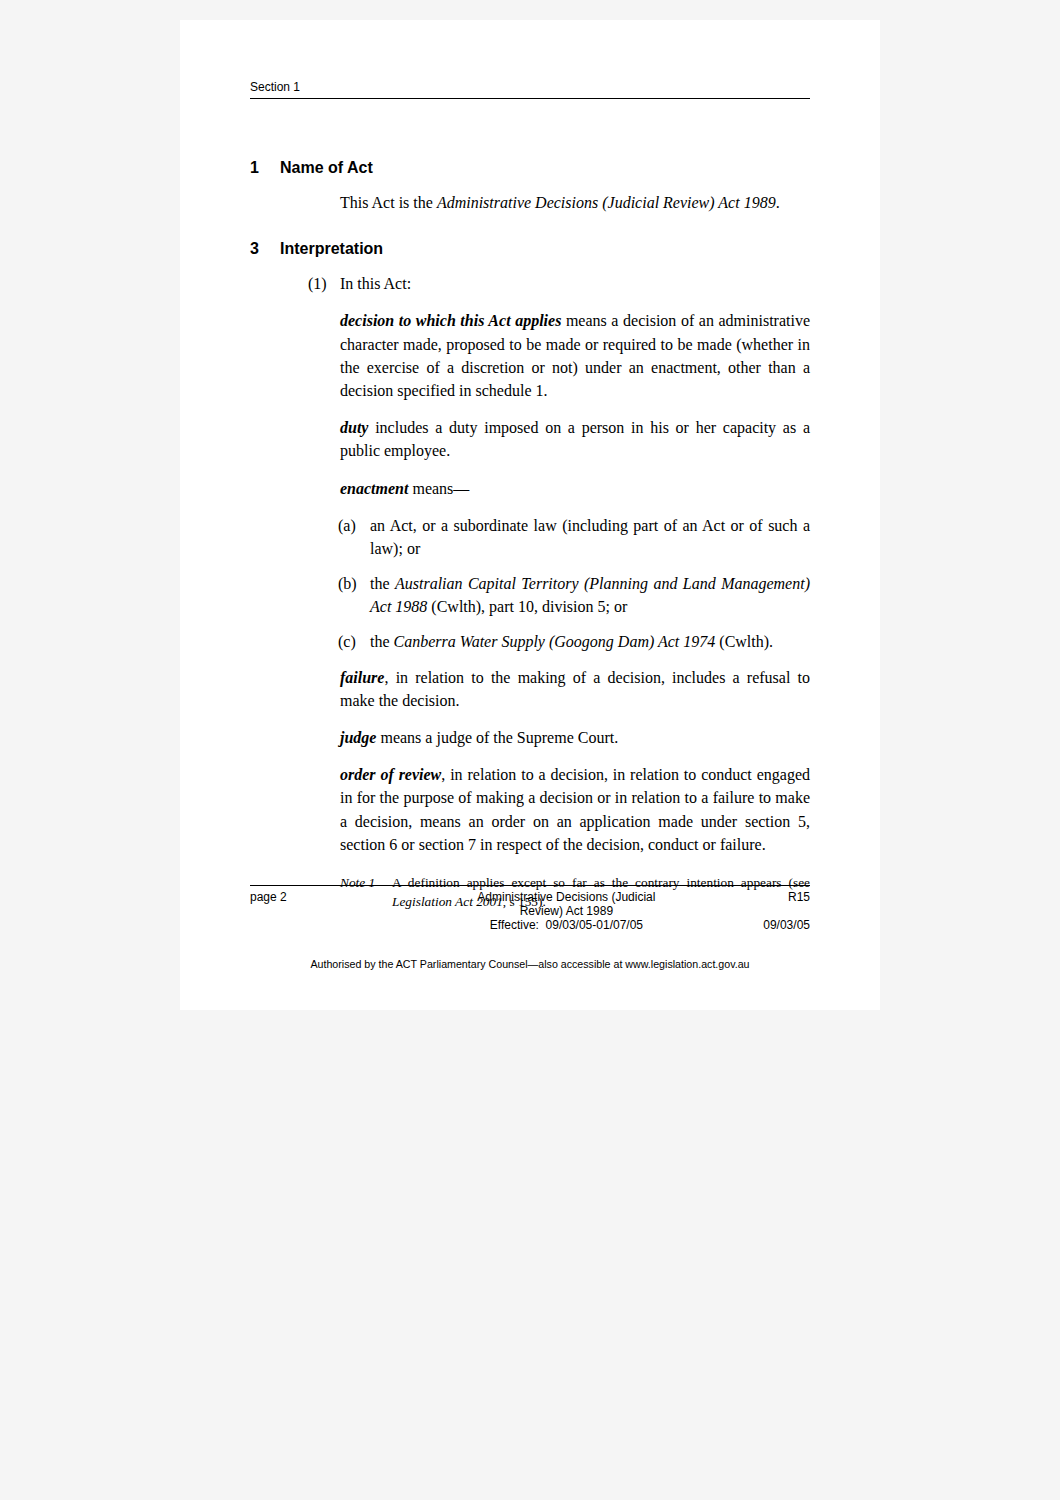Section 1
1 Name of Act
This Act is the Administrative Decisions (Judicial Review) Act 1989.
3 Interpretation
(1) In this Act:
decision to which this Act applies means a decision of an administrative character made, proposed to be made or required to be made (whether in the exercise of a discretion or not) under an enactment, other than a decision specified in schedule 1.
duty includes a duty imposed on a person in his or her capacity as a public employee.
enactment means—
(a) an Act, or a subordinate law (including part of an Act or of such a law); or
(b) the Australian Capital Territory (Planning and Land Management) Act 1988 (Cwlth), part 10, division 5; or
(c) the Canberra Water Supply (Googong Dam) Act 1974 (Cwlth).
failure, in relation to the making of a decision, includes a refusal to make the decision.
judge means a judge of the Supreme Court.
order of review, in relation to a decision, in relation to conduct engaged in for the purpose of making a decision or in relation to a failure to make a decision, means an order on an application made under section 5, section 6 or section 7 in respect of the decision, conduct or failure.
Note 1
A definition applies except so far as the contrary intention appears (see Legislation Act 2001, s 155).
page 2
Administrative Decisions (Judicial Review) Act 1989
R15
Effective: 09/03/05-01/07/05
09/03/05
Authorised by the ACT Parliamentary Counsel—also accessible at www.legislation.act.gov.au